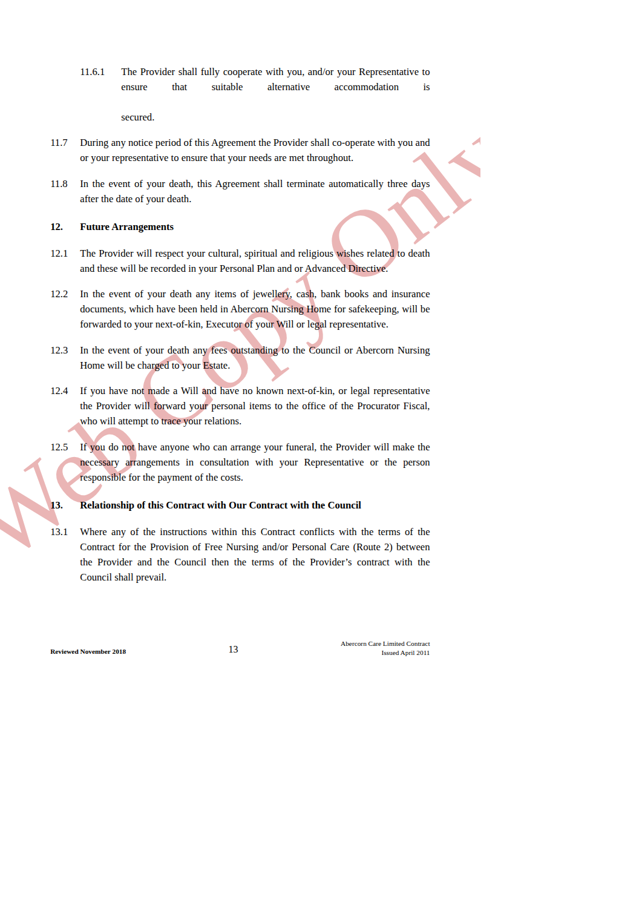Web Copy Only
11.6.1
The Provider shall fully cooperate with you, and/or your Representative to ensure that suitable alternative accommodation is secured.
11.7
During any notice period of this Agreement the Provider shall co-operate with you and or your representative to ensure that your needs are met throughout.
11.8
In the event of your death, this Agreement shall terminate automatically three days after the date of your death.
12.
Future Arrangements
12.1
The Provider will respect your cultural, spiritual and religious wishes related to death and these will be recorded in your Personal Plan and or Advanced Directive.
12.2
In the event of your death any items of jewellery, cash, bank books and insurance documents, which have been held in Abercorn Nursing Home for safekeeping, will be forwarded to your next-of-kin, Executor of your Will or legal representative.
12.3
In the event of your death any fees outstanding to the Council or Abercorn Nursing Home will be charged to your Estate.
12.4
If you have not made a Will and have no known next-of-kin, or legal representative the Provider will forward your personal items to the office of the Procurator Fiscal, who will attempt to trace your relations.
12.5
If you do not have anyone who can arrange your funeral, the Provider will make the necessary arrangements in consultation with your Representative or the person responsible for the payment of the costs.
13.
Relationship of this Contract with Our Contract with the Council
13.1
Where any of the instructions within this Contract conflicts with the terms of the Contract for the Provision of Free Nursing and/or Personal Care (Route 2) between the Provider and the Council then the terms of the Provider’s contract with the Council shall prevail.
Reviewed November 2018
13
Abercorn Care Limited Contract
Issued April 2011